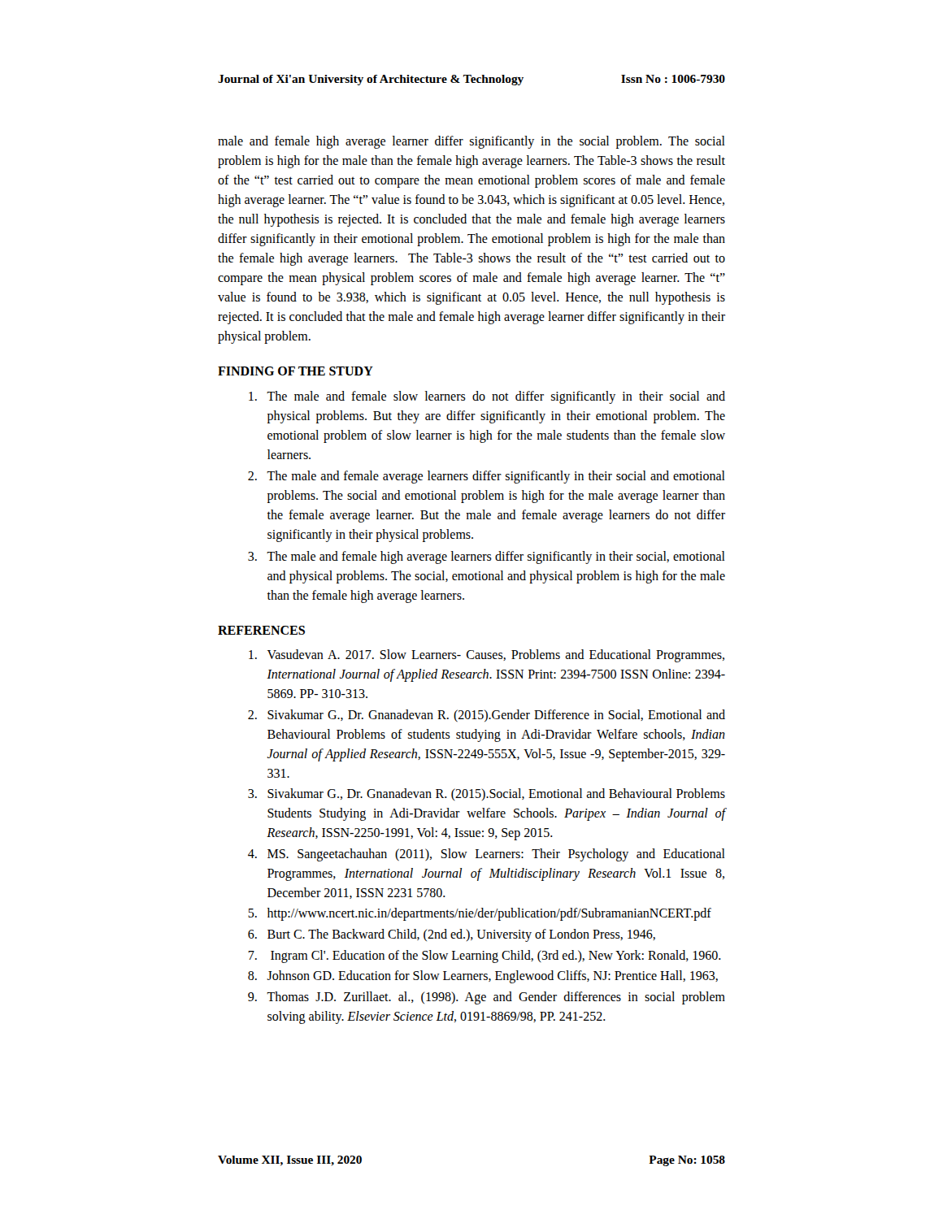Journal of Xi'an University of Architecture & Technology
Issn No : 1006-7930
male and female high average learner differ significantly in the social problem. The social problem is high for the male than the female high average learners. The Table-3 shows the result of the “t” test carried out to compare the mean emotional problem scores of male and female high average learner. The “t” value is found to be 3.043, which is significant at 0.05 level. Hence, the null hypothesis is rejected. It is concluded that the male and female high average learners differ significantly in their emotional problem. The emotional problem is high for the male than the female high average learners. The Table-3 shows the result of the “t” test carried out to compare the mean physical problem scores of male and female high average learner. The “t” value is found to be 3.938, which is significant at 0.05 level. Hence, the null hypothesis is rejected. It is concluded that the male and female high average learner differ significantly in their physical problem.
Finding of the Study
The male and female slow learners do not differ significantly in their social and physical problems. But they are differ significantly in their emotional problem. The emotional problem of slow learner is high for the male students than the female slow learners.
The male and female average learners differ significantly in their social and emotional problems. The social and emotional problem is high for the male average learner than the female average learner. But the male and female average learners do not differ significantly in their physical problems.
The male and female high average learners differ significantly in their social, emotional and physical problems. The social, emotional and physical problem is high for the male than the female high average learners.
References
Vasudevan A. 2017. Slow Learners- Causes, Problems and Educational Programmes, International Journal of Applied Research. ISSN Print: 2394-7500 ISSN Online: 2394-5869. PP- 310-313.
Sivakumar G., Dr. Gnanadevan R. (2015).Gender Difference in Social, Emotional and Behavioural Problems of students studying in Adi-Dravidar Welfare schools, Indian Journal of Applied Research, ISSN-2249-555X, Vol-5, Issue -9, September-2015, 329-331.
Sivakumar G., Dr. Gnanadevan R. (2015).Social, Emotional and Behavioural Problems Students Studying in Adi-Dravidar welfare Schools. Paripex – Indian Journal of Research, ISSN-2250-1991, Vol: 4, Issue: 9, Sep 2015.
MS. Sangeetachauhan (2011), Slow Learners: Their Psychology and Educational Programmes, International Journal of Multidisciplinary Research Vol.1 Issue 8, December 2011, ISSN 2231 5780.
http://www.ncert.nic.in/departments/nie/der/publication/pdf/SubramanianNCERT.pdf
Burt C. The Backward Child, (2nd ed.), University of London Press, 1946,
Ingram Cl'. Education of the Slow Learning Child, (3rd ed.), New York: Ronald, 1960.
Johnson GD. Education for Slow Learners, Englewood Cliffs, NJ: Prentice Hall, 1963,
Thomas J.D. Zurillaet. al., (1998). Age and Gender differences in social problem solving ability. Elsevier Science Ltd, 0191-8869/98, PP. 241-252.
Volume XII, Issue III, 2020
Page No: 1058